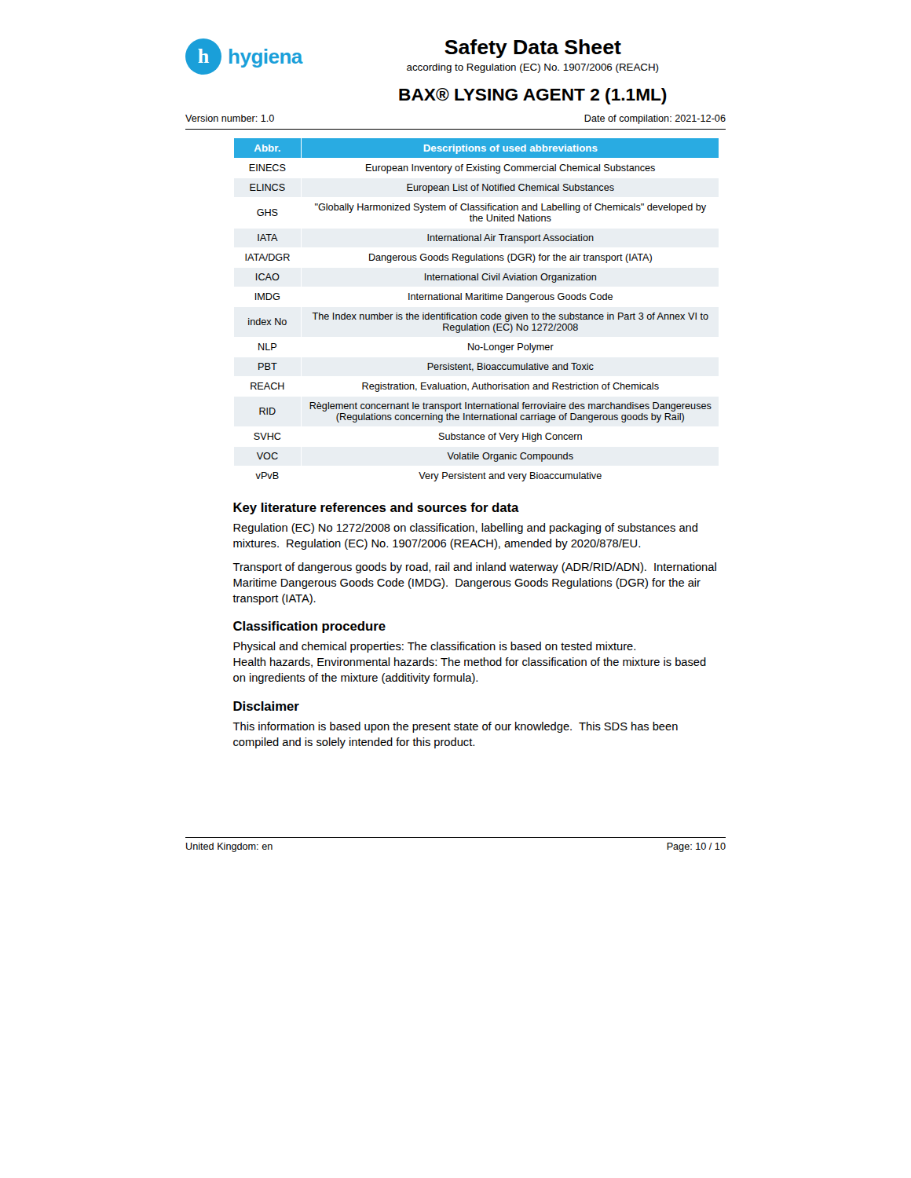h
hygiena
Safety Data Sheet
according to Regulation (EC) No. 1907/2006 (REACH)
BAX® LYSING AGENT 2 (1.1ML)
Version number: 1.0 Date of compilation: 2021-12-06
| Abbr. | Descriptions of used abbreviations |
| --- | --- |
| EINECS | European Inventory of Existing Commercial Chemical Substances |
| ELINCS | European List of Notified Chemical Substances |
| GHS | "Globally Harmonized System of Classification and Labelling of Chemicals" developed by the United Nations |
| IATA | International Air Transport Association |
| IATA/DGR | Dangerous Goods Regulations (DGR) for the air transport (IATA) |
| ICAO | International Civil Aviation Organization |
| IMDG | International Maritime Dangerous Goods Code |
| index No | The Index number is the identification code given to the substance in Part 3 of Annex VI to Regulation (EC) No 1272/2008 |
| NLP | No-Longer Polymer |
| PBT | Persistent, Bioaccumulative and Toxic |
| REACH | Registration, Evaluation, Authorisation and Restriction of Chemicals |
| RID | Règlement concernant le transport International ferroviaire des marchandises Dangereuses (Regulations concerning the International carriage of Dangerous goods by Rail) |
| SVHC | Substance of Very High Concern |
| VOC | Volatile Organic Compounds |
| vPvB | Very Persistent and very Bioaccumulative |
Key literature references and sources for data
Regulation (EC) No 1272/2008 on classification, labelling and packaging of substances and mixtures. Regulation (EC) No. 1907/2006 (REACH), amended by 2020/878/EU.
Transport of dangerous goods by road, rail and inland waterway (ADR/RID/ADN). International Maritime Dangerous Goods Code (IMDG). Dangerous Goods Regulations (DGR) for the air transport (IATA).
Classification procedure
Physical and chemical properties: The classification is based on tested mixture.
Health hazards, Environmental hazards: The method for classification of the mixture is based on ingredients of the mixture (additivity formula).
Disclaimer
This information is based upon the present state of our knowledge. This SDS has been compiled and is solely intended for this product.
United Kingdom: en Page: 10 / 10